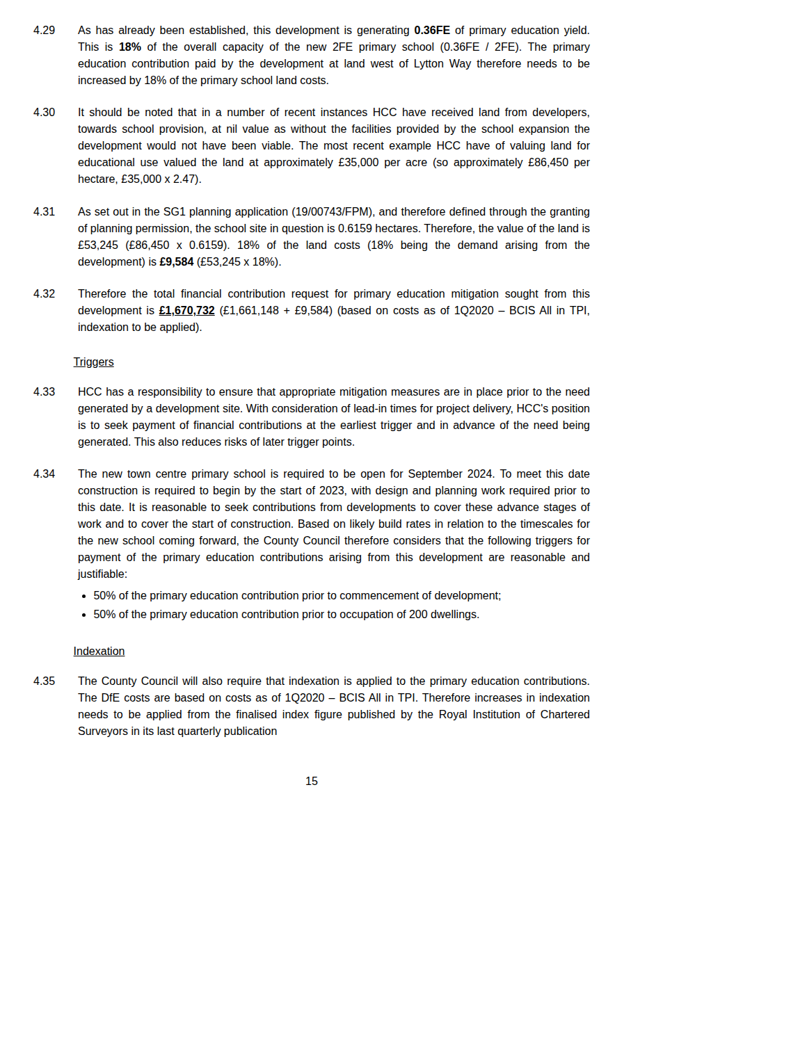4.29
As has already been established, this development is generating 0.36FE of primary education yield. This is 18% of the overall capacity of the new 2FE primary school (0.36FE / 2FE). The primary education contribution paid by the development at land west of Lytton Way therefore needs to be increased by 18% of the primary school land costs.
4.30
It should be noted that in a number of recent instances HCC have received land from developers, towards school provision, at nil value as without the facilities provided by the school expansion the development would not have been viable. The most recent example HCC have of valuing land for educational use valued the land at approximately £35,000 per acre (so approximately £86,450 per hectare, £35,000 x 2.47).
4.31
As set out in the SG1 planning application (19/00743/FPM), and therefore defined through the granting of planning permission, the school site in question is 0.6159 hectares. Therefore, the value of the land is £53,245 (£86,450 x 0.6159). 18% of the land costs (18% being the demand arising from the development) is £9,584 (£53,245 x 18%).
4.32
Therefore the total financial contribution request for primary education mitigation sought from this development is £1,670,732 (£1,661,148 + £9,584) (based on costs as of 1Q2020 – BCIS All in TPI, indexation to be applied).
Triggers
4.33
HCC has a responsibility to ensure that appropriate mitigation measures are in place prior to the need generated by a development site. With consideration of lead-in times for project delivery, HCC's position is to seek payment of financial contributions at the earliest trigger and in advance of the need being generated. This also reduces risks of later trigger points.
4.34
The new town centre primary school is required to be open for September 2024. To meet this date construction is required to begin by the start of 2023, with design and planning work required prior to this date. It is reasonable to seek contributions from developments to cover these advance stages of work and to cover the start of construction. Based on likely build rates in relation to the timescales for the new school coming forward, the County Council therefore considers that the following triggers for payment of the primary education contributions arising from this development are reasonable and justifiable:
50% of the primary education contribution prior to commencement of development;
50% of the primary education contribution prior to occupation of 200 dwellings.
Indexation
4.35
The County Council will also require that indexation is applied to the primary education contributions. The DfE costs are based on costs as of 1Q2020 – BCIS All in TPI. Therefore increases in indexation needs to be applied from the finalised index figure published by the Royal Institution of Chartered Surveyors in its last quarterly publication
15